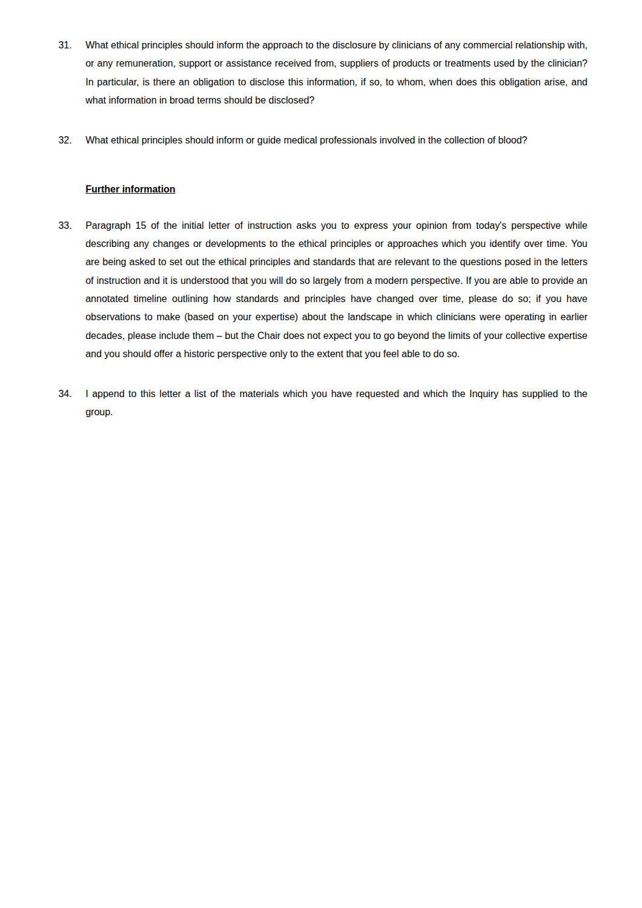What ethical principles should inform the approach to the disclosure by clinicians of any commercial relationship with, or any remuneration, support or assistance received from, suppliers of products or treatments used by the clinician? In particular, is there an obligation to disclose this information, if so, to whom, when does this obligation arise, and what information in broad terms should be disclosed?
What ethical principles should inform or guide medical professionals involved in the collection of blood?
Further information
Paragraph 15 of the initial letter of instruction asks you to express your opinion from today's perspective while describing any changes or developments to the ethical principles or approaches which you identify over time. You are being asked to set out the ethical principles and standards that are relevant to the questions posed in the letters of instruction and it is understood that you will do so largely from a modern perspective. If you are able to provide an annotated timeline outlining how standards and principles have changed over time, please do so; if you have observations to make (based on your expertise) about the landscape in which clinicians were operating in earlier decades, please include them – but the Chair does not expect you to go beyond the limits of your collective expertise and you should offer a historic perspective only to the extent that you feel able to do so.
I append to this letter a list of the materials which you have requested and which the Inquiry has supplied to the group.